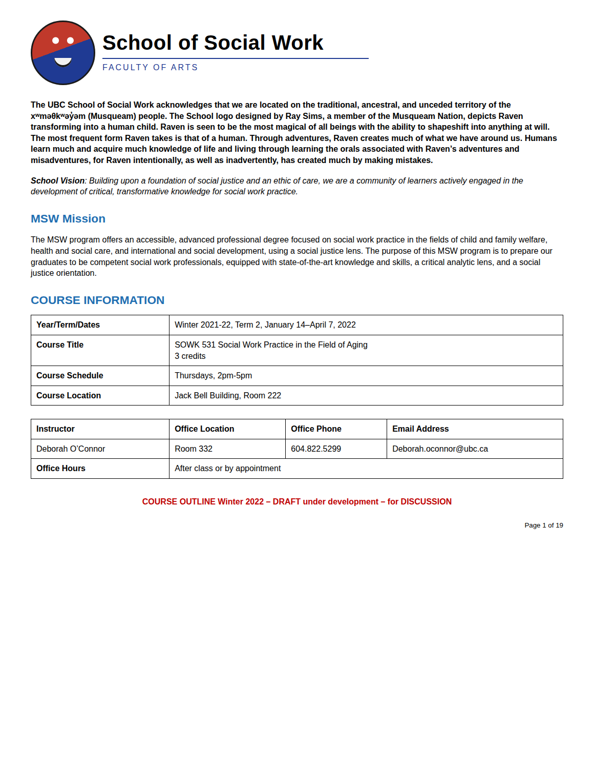School of Social Work
FACULTY OF ARTS
The UBC School of Social Work acknowledges that we are located on the traditional, ancestral, and unceded territory of the xʷməθkʷəy̓əm (Musqueam) people. The School logo designed by Ray Sims, a member of the Musqueam Nation, depicts Raven transforming into a human child. Raven is seen to be the most magical of all beings with the ability to shapeshift into anything at will. The most frequent form Raven takes is that of a human. Through adventures, Raven creates much of what we have around us. Humans learn much and acquire much knowledge of life and living through learning the orals associated with Raven’s adventures and misadventures, for Raven intentionally, as well as inadvertently, has created much by making mistakes.
School Vision: Building upon a foundation of social justice and an ethic of care, we are a community of learners actively engaged in the development of critical, transformative knowledge for social work practice.
MSW Mission
The MSW program offers an accessible, advanced professional degree focused on social work practice in the fields of child and family welfare, health and social care, and international and social development, using a social justice lens. The purpose of this MSW program is to prepare our graduates to be competent social work professionals, equipped with state-of-the-art knowledge and skills, a critical analytic lens, and a social justice orientation.
COURSE INFORMATION
| Year/Term/Dates | Winter 2021-22, Term 2, January 14–April 7, 2022 |
| Course Title | SOWK 531 Social Work Practice in the Field of Aging 3 credits |
| Course Schedule | Thursdays, 2pm-5pm |
| Course Location | Jack Bell Building, Room 222 |
| Instructor | Office Location | Office Phone | Email Address |
| --- | --- | --- | --- |
| Deborah O’Connor | Room 332 | 604.822.5299 | Deborah.oconnor@ubc.ca |
| Office Hours | After class or by appointment |
COURSE OUTLINE Winter 2022 – DRAFT under development – for DISCUSSION
Page 1 of 19